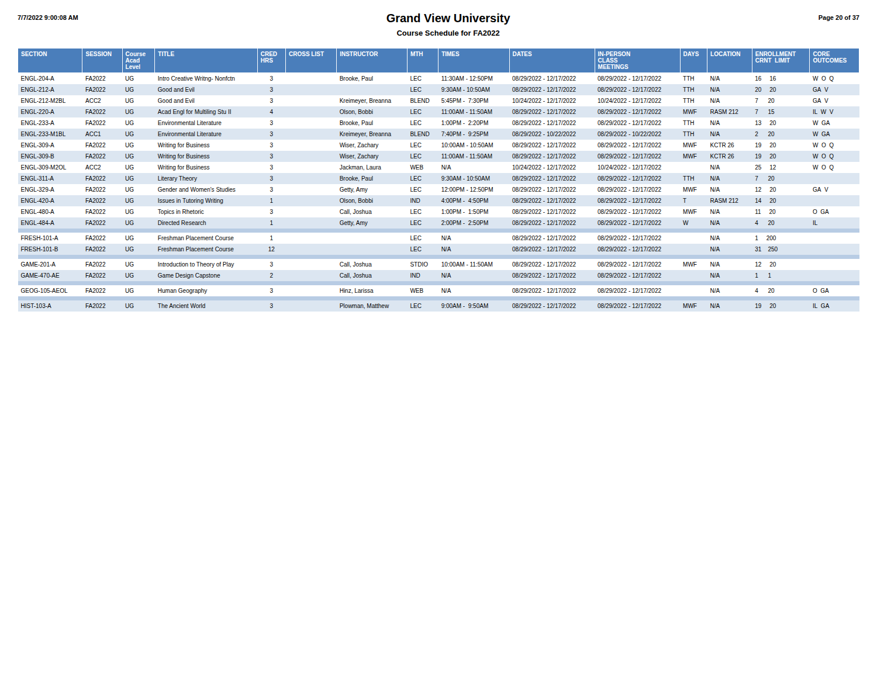7/7/2022 9:00:08 AM
Grand View University
Course Schedule for FA2022
Page 20 of 37
| SECTION | SESSION | Course Acad Level | TITLE | CRED HRS | CROSS LIST | INSTRUCTOR | MTH | TIMES | DATES | IN-PERSON CLASS MEETINGS | DAYS | LOCATION | ENROLLMENT CRNT LIMIT | CORE OUTCOMES |
| --- | --- | --- | --- | --- | --- | --- | --- | --- | --- | --- | --- | --- | --- | --- |
| ENGL-204-A | FA2022 | UG | Intro Creative Writng- Nonfctn | 3 | | Brooke, Paul | LEC | 11:30AM - 12:50PM | 08/29/2022 - 12/17/2022 | 08/29/2022 - 12/17/2022 | TTH | N/A | 16 16 | W O Q |
| ENGL-212-A | FA2022 | UG | Good and Evil | 3 | | | LEC | 9:30AM - 10:50AM | 08/29/2022 - 12/17/2022 | 08/29/2022 - 12/17/2022 | TTH | N/A | 20 20 | GA V |
| ENGL-212-M2BL | ACC2 | UG | Good and Evil | 3 | | Kreimeyer, Breanna | BLEND | 5:45PM - 7:30PM | 10/24/2022 - 12/17/2022 | 10/24/2022 - 12/17/2022 | TTH | N/A | 7 20 | GA V |
| ENGL-220-A | FA2022 | UG | Acad Engl for Multiling Stu II | 4 | | Olson, Bobbi | LEC | 11:00AM - 11:50AM | 08/29/2022 - 12/17/2022 | 08/29/2022 - 12/17/2022 | MWF | RASM 212 | 7 15 | IL W V |
| ENGL-233-A | FA2022 | UG | Environmental Literature | 3 | | Brooke, Paul | LEC | 1:00PM - 2:20PM | 08/29/2022 - 12/17/2022 | 08/29/2022 - 12/17/2022 | TTH | N/A | 13 20 | W GA |
| ENGL-233-M1BL | ACC1 | UG | Environmental Literature | 3 | | Kreimeyer, Breanna | BLEND | 7:40PM - 9:25PM | 08/29/2022 - 10/22/2022 | 08/29/2022 - 10/22/2022 | TTH | N/A | 2 20 | W GA |
| ENGL-309-A | FA2022 | UG | Writing for Business | 3 | | Wiser, Zachary | LEC | 10:00AM - 10:50AM | 08/29/2022 - 12/17/2022 | 08/29/2022 - 12/17/2022 | MWF | KCTR 26 | 19 20 | W O Q |
| ENGL-309-B | FA2022 | UG | Writing for Business | 3 | | Wiser, Zachary | LEC | 11:00AM - 11:50AM | 08/29/2022 - 12/17/2022 | 08/29/2022 - 12/17/2022 | MWF | KCTR 26 | 19 20 | W O Q |
| ENGL-309-M2OL | ACC2 | UG | Writing for Business | 3 | | Jackman, Laura | WEB | N/A | 10/24/2022 - 12/17/2022 | 10/24/2022 - 12/17/2022 | | N/A | 25 12 | W O Q |
| ENGL-311-A | FA2022 | UG | Literary Theory | 3 | | Brooke, Paul | LEC | 9:30AM - 10:50AM | 08/29/2022 - 12/17/2022 | 08/29/2022 - 12/17/2022 | TTH | N/A | 7 20 | |
| ENGL-329-A | FA2022 | UG | Gender and Women's Studies | 3 | | Getty, Amy | LEC | 12:00PM - 12:50PM | 08/29/2022 - 12/17/2022 | 08/29/2022 - 12/17/2022 | MWF | N/A | 12 20 | GA V |
| ENGL-420-A | FA2022 | UG | Issues in Tutoring Writing | 1 | | Olson, Bobbi | IND | 4:00PM - 4:50PM | 08/29/2022 - 12/17/2022 | 08/29/2022 - 12/17/2022 | T | RASM 212 | 14 20 | |
| ENGL-480-A | FA2022 | UG | Topics in Rhetoric | 3 | | Call, Joshua | LEC | 1:00PM - 1:50PM | 08/29/2022 - 12/17/2022 | 08/29/2022 - 12/17/2022 | MWF | N/A | 11 20 | O GA |
| ENGL-484-A | FA2022 | UG | Directed Research | 1 | | Getty, Amy | LEC | 2:00PM - 2:50PM | 08/29/2022 - 12/17/2022 | 08/29/2022 - 12/17/2022 | W | N/A | 4 20 | IL |
| FRESH-101-A | FA2022 | UG | Freshman Placement Course | 1 | | | LEC | N/A | 08/29/2022 - 12/17/2022 | 08/29/2022 - 12/17/2022 | | N/A | 1 200 | |
| FRESH-101-B | FA2022 | UG | Freshman Placement Course | 12 | | | LEC | N/A | 08/29/2022 - 12/17/2022 | 08/29/2022 - 12/17/2022 | | N/A | 31 250 | |
| GAME-201-A | FA2022 | UG | Introduction to Theory of Play | 3 | | Call, Joshua | STDIO | 10:00AM - 11:50AM | 08/29/2022 - 12/17/2022 | 08/29/2022 - 12/17/2022 | MWF | N/A | 12 20 | |
| GAME-470-AE | FA2022 | UG | Game Design Capstone | 2 | | Call, Joshua | IND | N/A | 08/29/2022 - 12/17/2022 | 08/29/2022 - 12/17/2022 | | N/A | 1 1 | |
| GEOG-105-AEOL | FA2022 | UG | Human Geography | 3 | | Hinz, Larissa | WEB | N/A | 08/29/2022 - 12/17/2022 | 08/29/2022 - 12/17/2022 | | N/A | 4 20 | O GA |
| HIST-103-A | FA2022 | UG | The Ancient World | 3 | | Plowman, Matthew | LEC | 9:00AM - 9:50AM | 08/29/2022 - 12/17/2022 | 08/29/2022 - 12/17/2022 | MWF | N/A | 19 20 | IL GA |